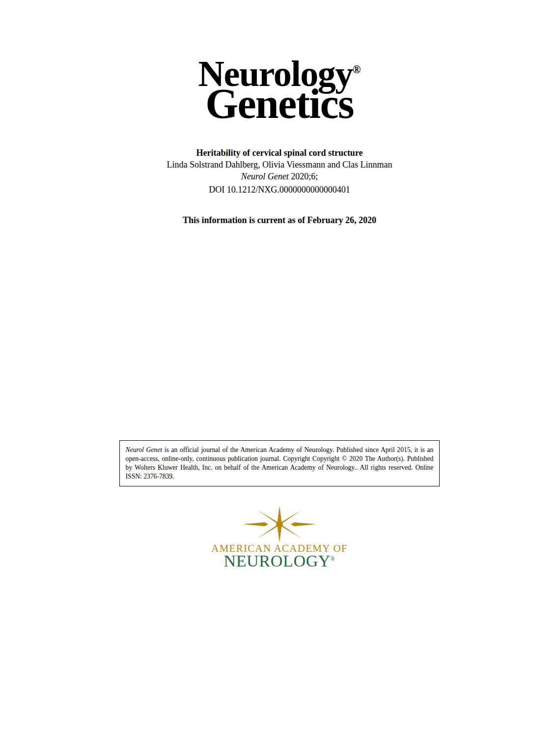Neurology® Genetics
Heritability of cervical spinal cord structure
Linda Solstrand Dahlberg, Olivia Viessmann and Clas Linnman
Neurol Genet 2020;6;
DOI 10.1212/NXG.0000000000000401
This information is current as of February 26, 2020
Neurol Genet is an official journal of the American Academy of Neurology. Published since April 2015, it is an open-access, online-only, continuous publication journal. Copyright Copyright © 2020 The Author(s). Published by Wolters Kluwer Health, Inc. on behalf of the American Academy of Neurology.. All rights reserved. Online ISSN: 2376-7839.
AMERICAN ACADEMY OF
NEUROLOGY®